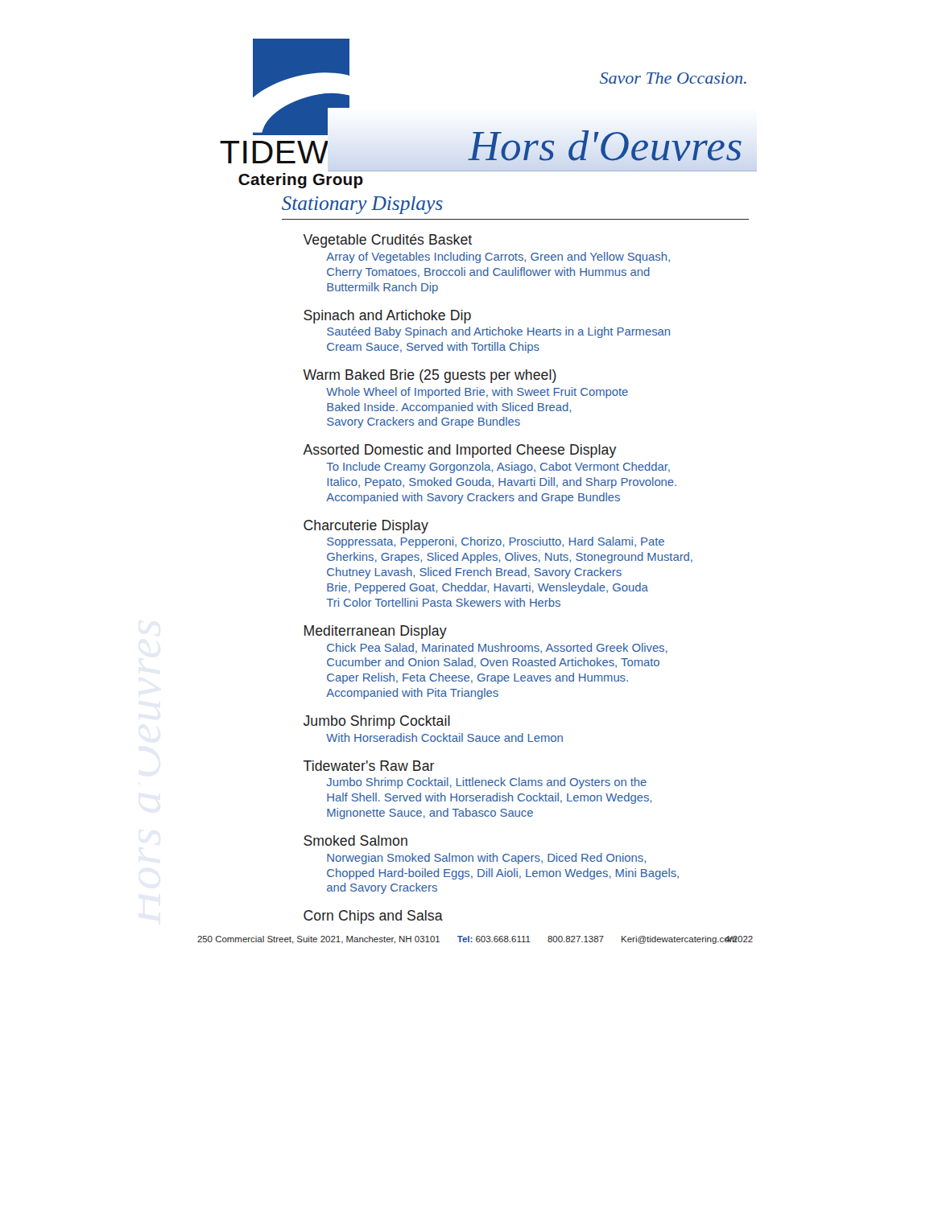TIDEWATER
Catering Group
Savor The Occasion.
Hors d'Oeuvres
Hors d'Oeuvres
Stationary Displays
Vegetable Crudités Basket
Array of Vegetables Including Carrots, Green and Yellow Squash, Cherry Tomatoes, Broccoli and Cauliflower with Hummus and Buttermilk Ranch Dip
Spinach and Artichoke Dip
Sautéed Baby Spinach and Artichoke Hearts in a Light Parmesan Cream Sauce, Served with Tortilla Chips
Warm Baked Brie (25 guests per wheel)
Whole Wheel of Imported Brie, with Sweet Fruit Compote Baked Inside. Accompanied with Sliced Bread, Savory Crackers and Grape Bundles
Assorted Domestic and Imported Cheese Display
To Include Creamy Gorgonzola, Asiago, Cabot Vermont Cheddar, Italico, Pepato, Smoked Gouda, Havarti Dill, and Sharp Provolone. Accompanied with Savory Crackers and Grape Bundles
Charcuterie Display
Soppressata, Pepperoni, Chorizo, Prosciutto, Hard Salami, Pate Gherkins, Grapes, Sliced Apples, Olives, Nuts, Stoneground Mustard, Chutney Lavash, Sliced French Bread, Savory Crackers Brie, Peppered Goat, Cheddar, Havarti, Wensleydale, Gouda Tri Color Tortellini Pasta Skewers with Herbs
Mediterranean Display
Chick Pea Salad, Marinated Mushrooms, Assorted Greek Olives, Cucumber and Onion Salad, Oven Roasted Artichokes, Tomato Caper Relish, Feta Cheese, Grape Leaves and Hummus. Accompanied with Pita Triangles
Jumbo Shrimp Cocktail
With Horseradish Cocktail Sauce and Lemon
Tidewater's Raw Bar
Jumbo Shrimp Cocktail, Littleneck Clams and Oysters on the Half Shell. Served with Horseradish Cocktail, Lemon Wedges, Mignonette Sauce, and Tabasco Sauce
Smoked Salmon
Norwegian Smoked Salmon with Capers, Diced Red Onions, Chopped Hard-boiled Eggs, Dill Aioli, Lemon Wedges, Mini Bagels, and Savory Crackers
Corn Chips and Salsa
250 Commercial Street, Suite 2021, Manchester, NH 03101 Tel: 603.668.6111 800.827.1387 Keri@tidewatercatering.com
4/2022